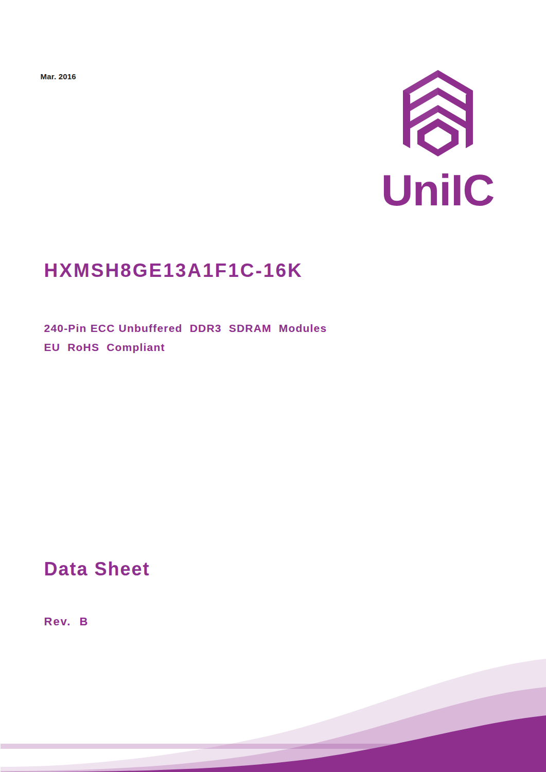Mar. 2016
UniIC
HXMSH8GE13A1F1C-16K
240-Pin ECC Unbuffered DDR3 SDRAM Modules
EU RoHS Compliant
Data Sheet
Rev. B